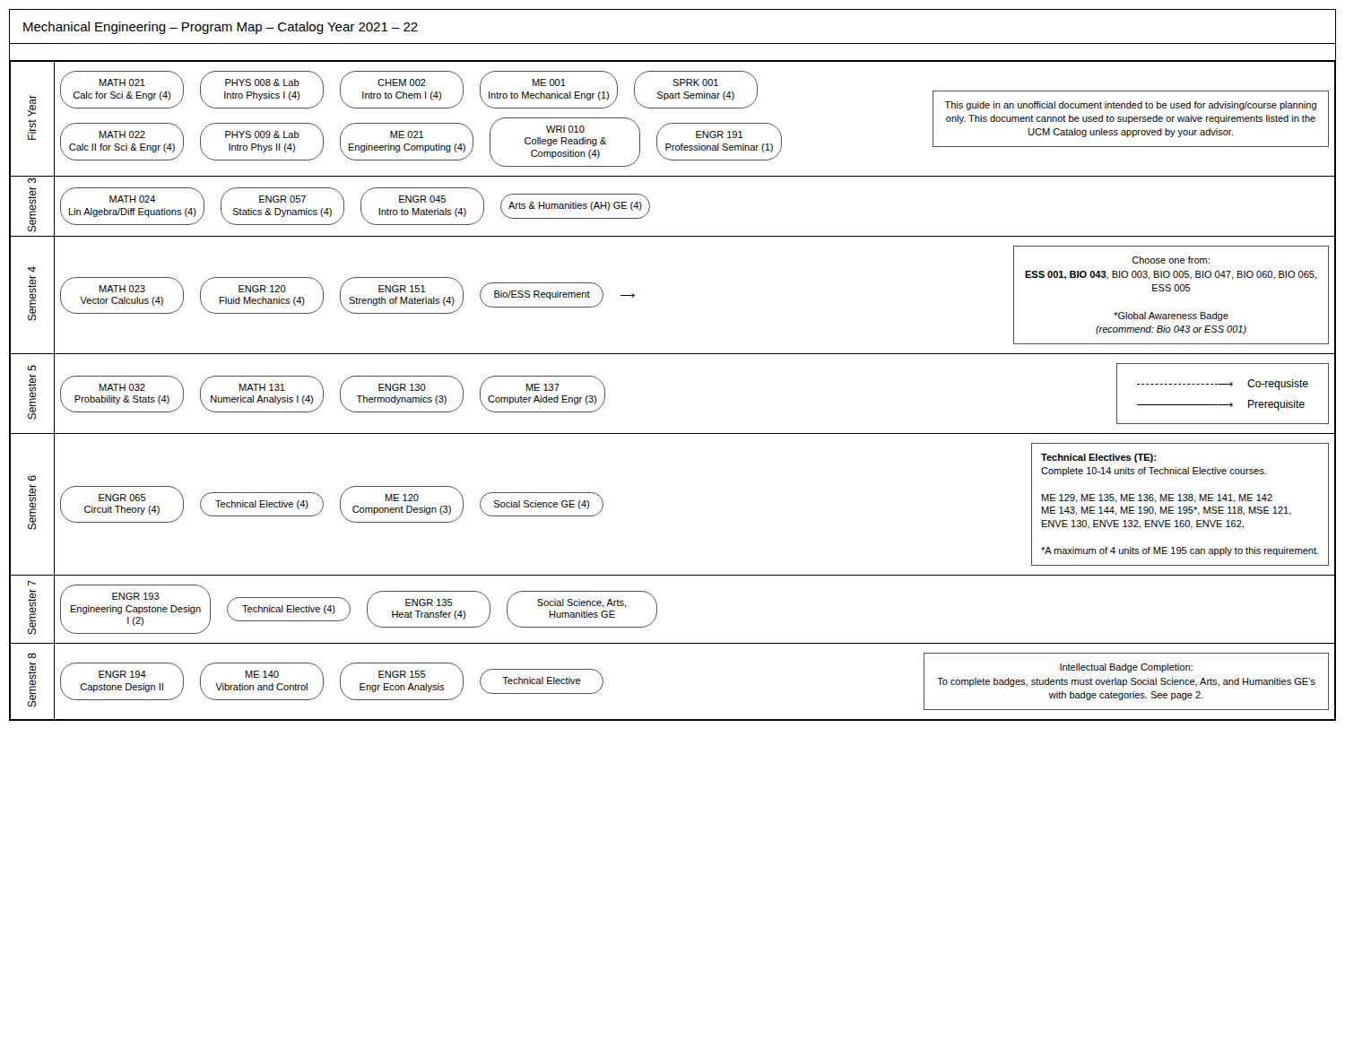Mechanical Engineering – Program Map – Catalog Year 2021 – 22
| First Year | MATH 021 Calc for Sci & Engr (4) PHYS 008 & Lab Intro Physics I (4) CHEM 002 Intro to Chem I (4) ME 001 Intro to Mechanical Engr (1) SPRK 001 Spart Seminar (4) MATH 022 Calc II for Sci & Engr (4) PHYS 009 & Lab Intro Phys II (4) ME 021 Engineering Computing (4) WRI 010 College Reading & Composition (4) ENGR 191 Professional Seminar (1) This guide in an unofficial document intended to be used for advising/course planning only. This document cannot be used to supersede or waive requirements listed in the UCM Catalog unless approved by your advisor. |
| Semester 3 | MATH 024 Lin Algebra/Diff Equations (4) ENGR 057 Statics & Dynamics (4) ENGR 045 Intro to Materials (4) Arts & Humanities (AH) GE (4) |
| Semester 4 | MATH 023 Vector Calculus (4) ENGR 120 Fluid Mechanics (4) ENGR 151 Strength of Materials (4) Bio/ESS Requirement ⟶ Choose one from: ESS 001, BIO 043 , BIO 003, BIO 005, BIO 047, BIO 060, BIO 065, ESS 005 *Global Awareness Badge (recommend: Bio 043 or ESS 001) |
| Semester 5 | MATH 032 Probability & Stats (4) MATH 131 Numerical Analysis I (4) ENGR 130 Thermodynamics (3) ME 137 Computer Aided Engr (3) / ⟶ / Co-requsiste / / ⟶ / Prerequisite / |
| Semester 6 | ENGR 065 Circuit Theory (4) Technical Elective (4) ME 120 Component Design (3) Social Science GE (4) Technical Electives (TE): Complete 10-14 units of Technical Elective courses. ME 129, ME 135, ME 136, ME 138, ME 141, ME 142 ME 143, ME 144, ME 190, ME 195*, MSE 118, MSE 121, ENVE 130, ENVE 132, ENVE 160, ENVE 162, *A maximum of 4 units of ME 195 can apply to this requirement. |
| Semester 7 | ENGR 193 Engineering Capstone Design I (2) Technical Elective (4) ENGR 135 Heat Transfer (4) Social Science, Arts, Humanities GE |
| Semester 8 | ENGR 194 Capstone Design II ME 140 Vibration and Control ENGR 155 Engr Econ Analysis Technical Elective Intellectual Badge Completion: To complete badges, students must overlap Social Science, Arts, and Humanities GE’s with badge categories. See page 2. |